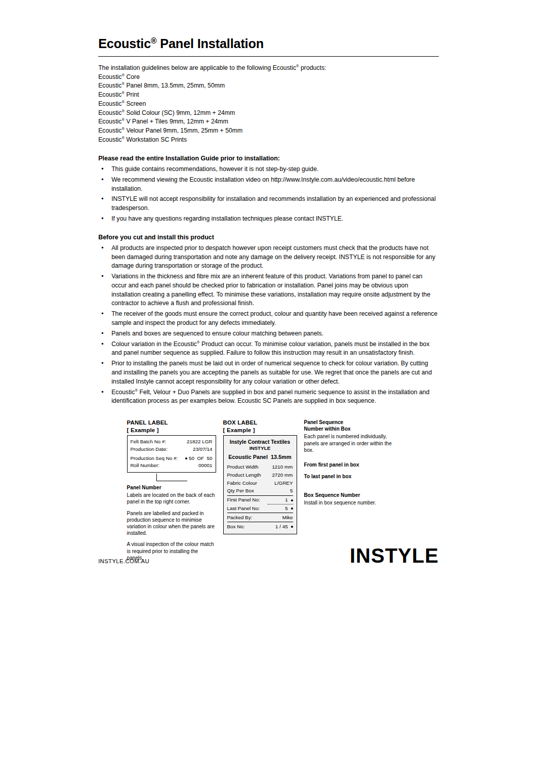Ecoustic® Panel Installation
The installation guidelines below are applicable to the following Ecoustic® products:
Ecoustic® Core
Ecoustic® Panel 8mm, 13.5mm, 25mm, 50mm
Ecoustic® Print
Ecoustic® Screen
Ecoustic® Solid Colour (SC) 9mm, 12mm + 24mm
Ecoustic® V Panel + Tiles 9mm, 12mm + 24mm
Ecoustic® Velour Panel 9mm, 15mm, 25mm + 50mm
Ecoustic® Workstation SC Prints
Please read the entire Installation Guide prior to installation:
This guide contains recommendations, however it is not step-by-step guide.
We recommend viewing the Ecoustic installation video on http://www.Instyle.com.au/video/ecoustic.html before installation.
INSTYLE will not accept responsibility for installation and recommends installation by an experienced and professional tradesperson.
If you have any questions regarding installation techniques please contact INSTYLE.
Before you cut and install this product
All products are inspected prior to despatch however upon receipt customers must check that the products have not been damaged during transportation and note any damage on the delivery receipt. INSTYLE is not responsible for any damage during transportation or storage of the product.
Variations in the thickness and fibre mix are an inherent feature of this product. Variations from panel to panel can occur and each panel should be checked prior to fabrication or installation. Panel joins may be obvious upon installation creating a panelling effect. To minimise these variations, installation may require onsite adjustment by the contractor to achieve a flush and professional finish.
The receiver of the goods must ensure the correct product, colour and quantity have been received against a reference sample and inspect the product for any defects immediately.
Panels and boxes are sequenced to ensure colour matching between panels.
Colour variation in the Ecoustic® Product can occur. To minimise colour variation, panels must be installed in the box and panel number sequence as supplied. Failure to follow this instruction may result in an unsatisfactory finish.
Prior to installing the panels must be laid out in order of numerical sequence to check for colour variation. By cutting and installing the panels you are accepting the panels as suitable for use. We regret that once the panels are cut and installed Instyle cannot accept responsibility for any colour variation or other defect.
Ecoustic® Felt, Velour + Duo Panels are supplied in box and panel numeric sequence to assist in the installation and identification process as per examples below. Ecoustic SC Panels are supplied in box sequence.
PANEL LABEL[ Example ]
| Felt Batch No #: | 21822 LGR |
| Production Date: | 23/07/14 |
| Production Seq No #: | 50 OF 50 |
| Roll Number: | 00001 |
Panel Number
Labels are located on the back of each panel in the top right corner.
Panels are labelled and packed in production sequence to minimise variation in colour when the panels are installed.
A visual inspection of the colour match is required prior to installing the panels.
BOX LABEL[ Example ]
Instyle Contract Textiles
INSTYLE
Ecoustic Panel 13.5mm
| Product Width | 1210 mm |
| Product Length | 2720 mm |
| Fabric Colour | L/GREY |
| Qty Per Box | 5 |
| First Panel No: | 1 |
| Last Panel No: | 5 |
| Packed By: | Mike |
| Box No: | 1 / 45 |
Panel Sequence
Number within Box
Each panel is numbered individually, panels are arranged in order within the box.
From first panel in box
To last panel in box
Box Sequence Number
Install in box sequence number.
INSTYLE.COM.AU
INSTYLE